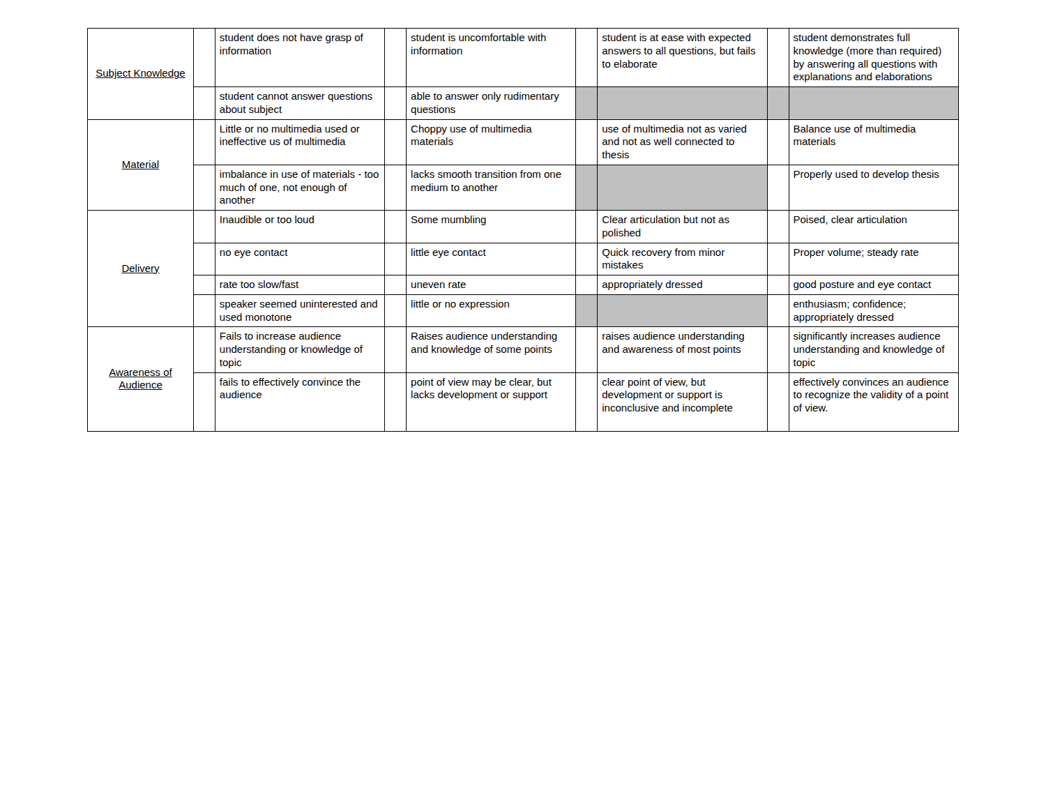| Subject Knowledge | | student does not have grasp of information | | student is uncomfortable with information | | student is at ease with expected answers to all questions, but fails to elaborate | | student demonstrates full knowledge (more than required) by answering all questions with explanations and elaborations |
| | student cannot answer questions about subject | | able to answer only rudimentary questions | | | | |
| Material | | Little or no multimedia used or ineffective us of multimedia | | Choppy use of multimedia materials | | use of multimedia not as varied and not as well connected to thesis | | Balance use of multimedia materials |
| | imbalance in use of materials - too much of one, not enough of another | | lacks smooth transition from one medium to another | | | | Properly used to develop thesis |
| Delivery | | Inaudible or too loud | | Some mumbling | | Clear articulation but not as polished | | Poised, clear articulation |
| | no eye contact | | little eye contact | | Quick recovery from minor mistakes | | Proper volume; steady rate |
| | rate too slow/fast | | uneven rate | | appropriately dressed | | good posture and eye contact |
| | speaker seemed uninterested and used monotone | | little or no expression | | | | enthusiasm; confidence; appropriately dressed |
| Awareness of Audience | | Fails to increase audience understanding or knowledge of topic | | Raises audience understanding and knowledge of some points | | raises audience understanding and awareness of most points | | significantly increases audience understanding and knowledge of topic |
| | fails to effectively convince the audience | | point of view may be clear, but lacks development or support | | clear point of view, but development or support is inconclusive and incomplete | | effectively convinces an audience to recognize the validity of a point of view. |